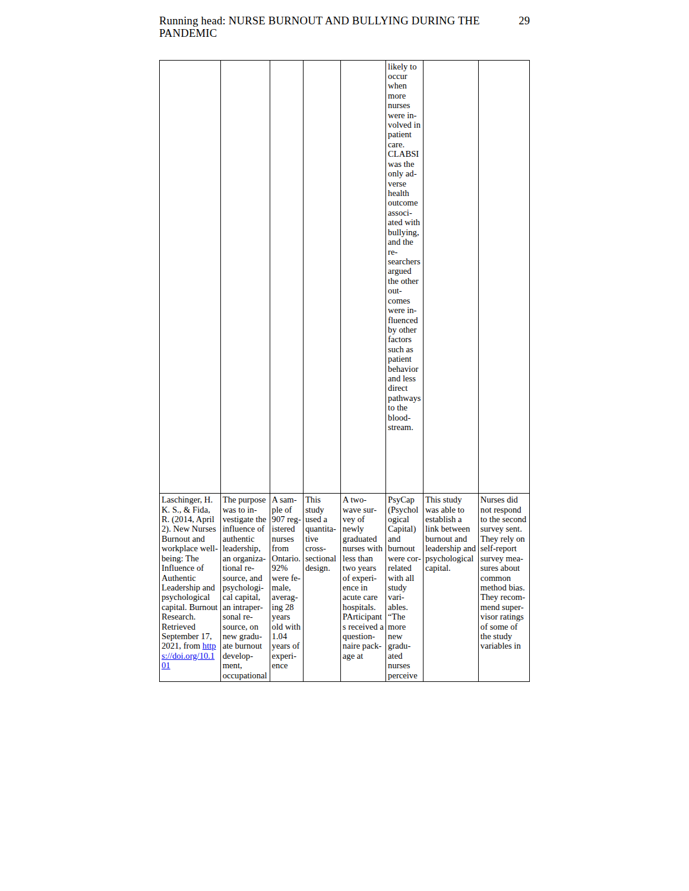Running head: NURSE BURNOUT AND BULLYING DURING THE PANDEMIC 29
| | | | | | likely to occur when more nurses were involved in patient care. CLABSI was the only adverse health outcome associated with bullying, and the researchers argued the other outcomes were influenced by other factors such as patient behavior and less direct pathways to the bloodstream. | | |
| Laschinger, H. K. S., & Fida, R. (2014, April 2). New Nurses Burnout and workplace wellbeing: The Influence of Authentic Leadership and psychological capital. Burnout Research. Retrieved September 17, 2021, from https://doi.org/10.101 | The purpose was to investigate the influence of authentic leadership, an organizational resource, and psychological capital, an intrapersonal resource, on new graduate burnout development, occupational | A sample of 907 registered nurses from Ontario. 92% were female, averaging 28 years old with 1.04 years of experience | This study used a quantitative cross-sectional design. | A two-wave survey of newly graduated nurses with less than two years of experience in acute care hospitals. PArticipants received a questionnaire package at | PsyCap (Psychological Capital) and burnout were correlated with all study variables. “The more new graduated nurses perceive | This study was able to establish a link between burnout and leadership and psychological capital. | Nurses did not respond to the second survey sent. They rely on self-report survey measures about common method bias. They recommend supervisor ratings of some of the study variables in |